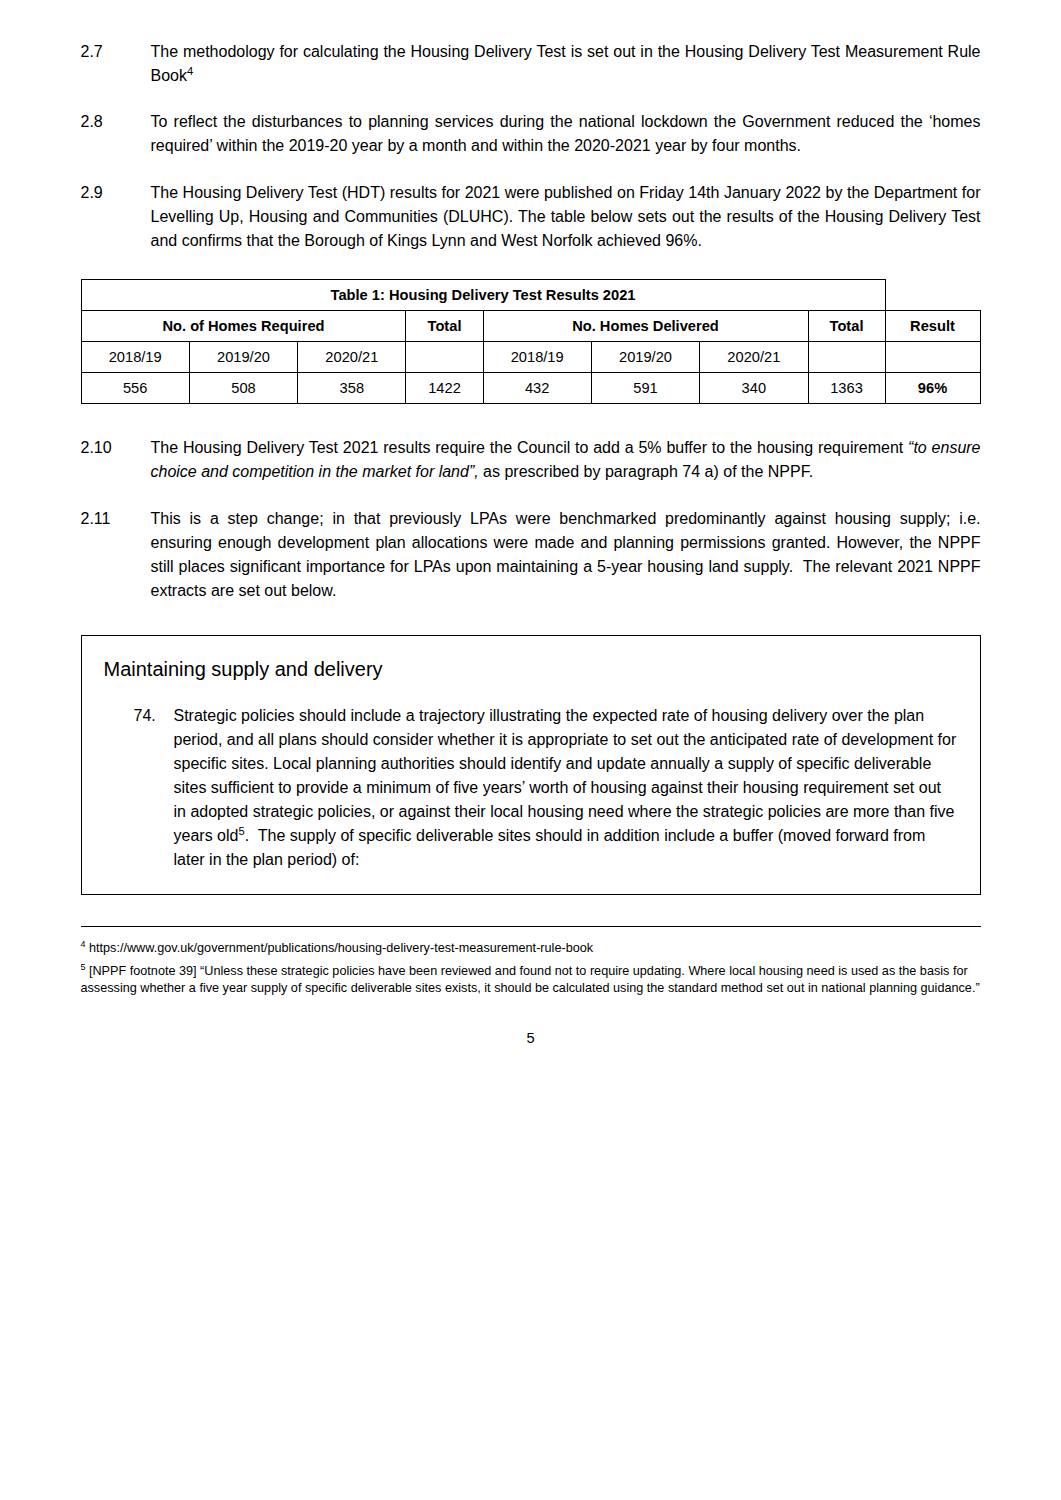2.7
The methodology for calculating the Housing Delivery Test is set out in the Housing Delivery Test Measurement Rule Book4
2.8
To reflect the disturbances to planning services during the national lockdown the Government reduced the ‘homes required’ within the 2019-20 year by a month and within the 2020-2021 year by four months.
2.9
The Housing Delivery Test (HDT) results for 2021 were published on Friday 14th January 2022 by the Department for Levelling Up, Housing and Communities (DLUHC). The table below sets out the results of the Housing Delivery Test and confirms that the Borough of Kings Lynn and West Norfolk achieved 96%.
| Table 1: Housing Delivery Test Results 2021 |
| No. of Homes Required | Total | No. Homes Delivered | Total | Result |
| 2018/19 | 2019/20 | 2020/21 | | 2018/19 | 2019/20 | 2020/21 | | |
| 556 | 508 | 358 | 1422 | 432 | 591 | 340 | 1363 | 96% |
2.10
The Housing Delivery Test 2021 results require the Council to add a 5% buffer to the housing requirement “to ensure choice and competition in the market for land”, as prescribed by paragraph 74 a) of the NPPF.
2.11
This is a step change; in that previously LPAs were benchmarked predominantly against housing supply; i.e. ensuring enough development plan allocations were made and planning permissions granted. However, the NPPF still places significant importance for LPAs upon maintaining a 5-year housing land supply. The relevant 2021 NPPF extracts are set out below.
Maintaining supply and delivery
74.
Strategic policies should include a trajectory illustrating the expected rate of housing delivery over the plan period, and all plans should consider whether it is appropriate to set out the anticipated rate of development for specific sites. Local planning authorities should identify and update annually a supply of specific deliverable sites sufficient to provide a minimum of five years’ worth of housing against their housing requirement set out in adopted strategic policies, or against their local housing need where the strategic policies are more than five years old5. The supply of specific deliverable sites should in addition include a buffer (moved forward from later in the plan period) of:
4 https://www.gov.uk/government/publications/housing-delivery-test-measurement-rule-book
5 [NPPF footnote 39] “Unless these strategic policies have been reviewed and found not to require updating. Where local housing need is used as the basis for assessing whether a five year supply of specific deliverable sites exists, it should be calculated using the standard method set out in national planning guidance.”
5